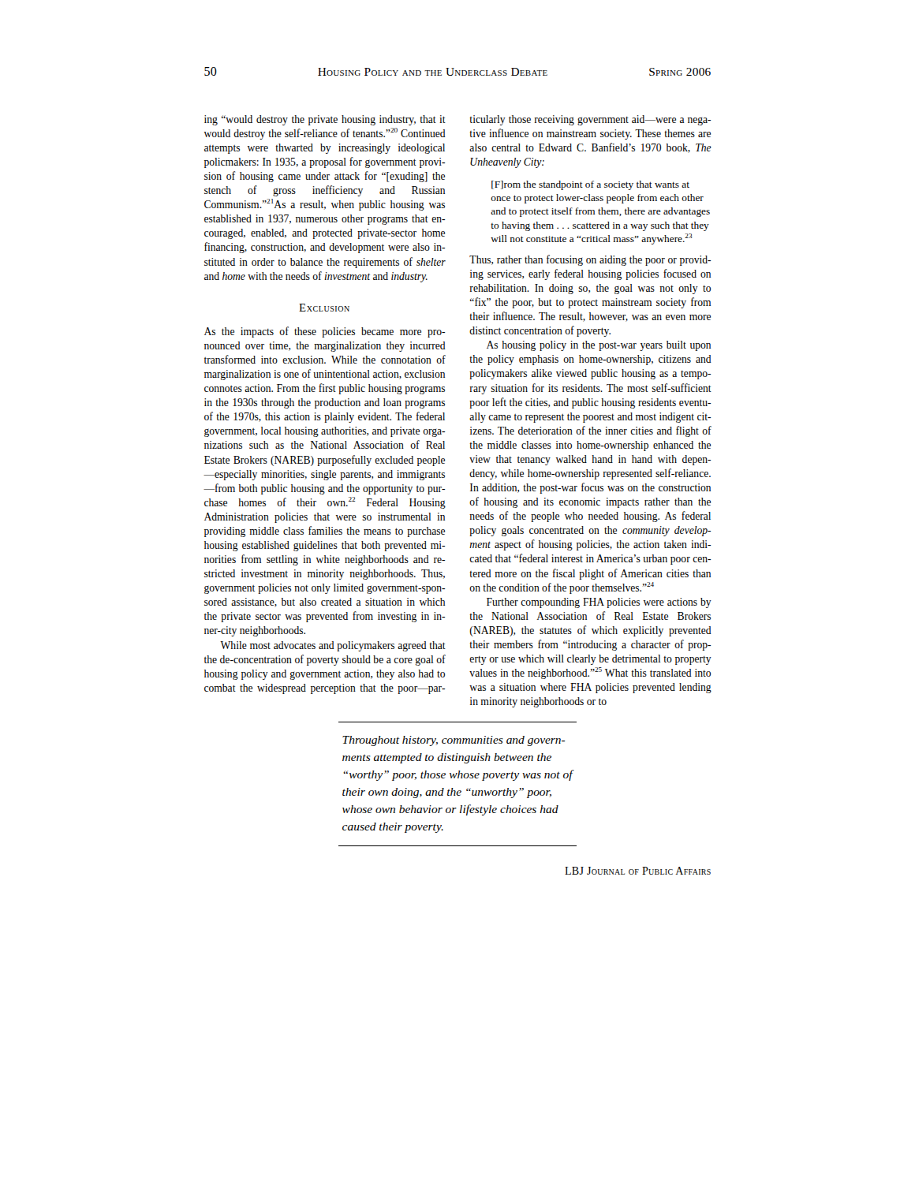50 Housing Policy and the Underclass Debate Spring 2006
ing “would destroy the private housing industry, that it would destroy the self-reliance of tenants.”20 Continued attempts were thwarted by increasingly ideological policmakers: In 1935, a proposal for government provision of housing came under attack for “[exuding] the stench of gross inefficiency and Russian Communism.”21As a result, when public housing was established in 1937, numerous other programs that encouraged, enabled, and protected private-sector home financing, construction, and development were also instituted in order to balance the requirements of shelter and home with the needs of investment and industry.
Exclusion
As the impacts of these policies became more pronounced over time, the marginalization they incurred transformed into exclusion. While the connotation of marginalization is one of unintentional action, exclusion connotes action. From the first public housing programs in the 1930s through the production and loan programs of the 1970s, this action is plainly evident. The federal government, local housing authorities, and private organizations such as the National Association of Real Estate Brokers (NAREB) purposefully excluded people—especially minorities, single parents, and immigrants—from both public housing and the opportunity to purchase homes of their own.22 Federal Housing Administration policies that were so instrumental in providing middle class families the means to purchase housing established guidelines that both prevented minorities from settling in white neighborhoods and restricted investment in minority neighborhoods. Thus, government policies not only limited government-sponsored assistance, but also created a situation in which the private sector was prevented from investing in inner-city neighborhoods.
While most advocates and policymakers agreed that the de-concentration of poverty should be a core goal of housing policy and government action, they also had to combat the widespread perception that the poor—particularly those receiving government aid—were a negative influence on mainstream society. These themes are also central to Edward C. Banfield’s 1970 book, The Unheavenly City:
[F]rom the standpoint of a society that wants at once to protect lower-class people from each other and to protect itself from them, there are advantages to having them . . . scattered in a way such that they will not constitute a “critical mass” anywhere.23
Thus, rather than focusing on aiding the poor or providing services, early federal housing policies focused on rehabilitation. In doing so, the goal was not only to “fix” the poor, but to protect mainstream society from their influence. The result, however, was an even more distinct concentration of poverty.
As housing policy in the post-war years built upon the policy emphasis on home-ownership, citizens and policymakers alike viewed public housing as a temporary situation for its residents. The most self-sufficient poor left the cities, and public housing residents eventually came to represent the poorest and most indigent citizens. The deterioration of the inner cities and flight of the middle classes into home-ownership enhanced the view that tenancy walked hand in hand with dependency, while home-ownership represented self-reliance. In addition, the post-war focus was on the construction of housing and its economic impacts rather than the needs of the people who needed housing. As federal policy goals concentrated on the community development aspect of housing policies, the action taken indicated that “federal interest in America’s urban poor centered more on the fiscal plight of American cities than on the condition of the poor themselves.”24
Further compounding FHA policies were actions by the National Association of Real Estate Brokers (NAREB), the statutes of which explicitly prevented their members from “introducing a character of property or use which will clearly be detrimental to property values in the neighborhood.”25 What this translated into was a situation where FHA policies prevented lending in minority neighborhoods or to
Throughout history, communities and governments attempted to distinguish between the “worthy” poor, those whose poverty was not of their own doing, and the “unworthy” poor, whose own behavior or lifestyle choices had caused their poverty.
LBJ Journal of Public Affairs